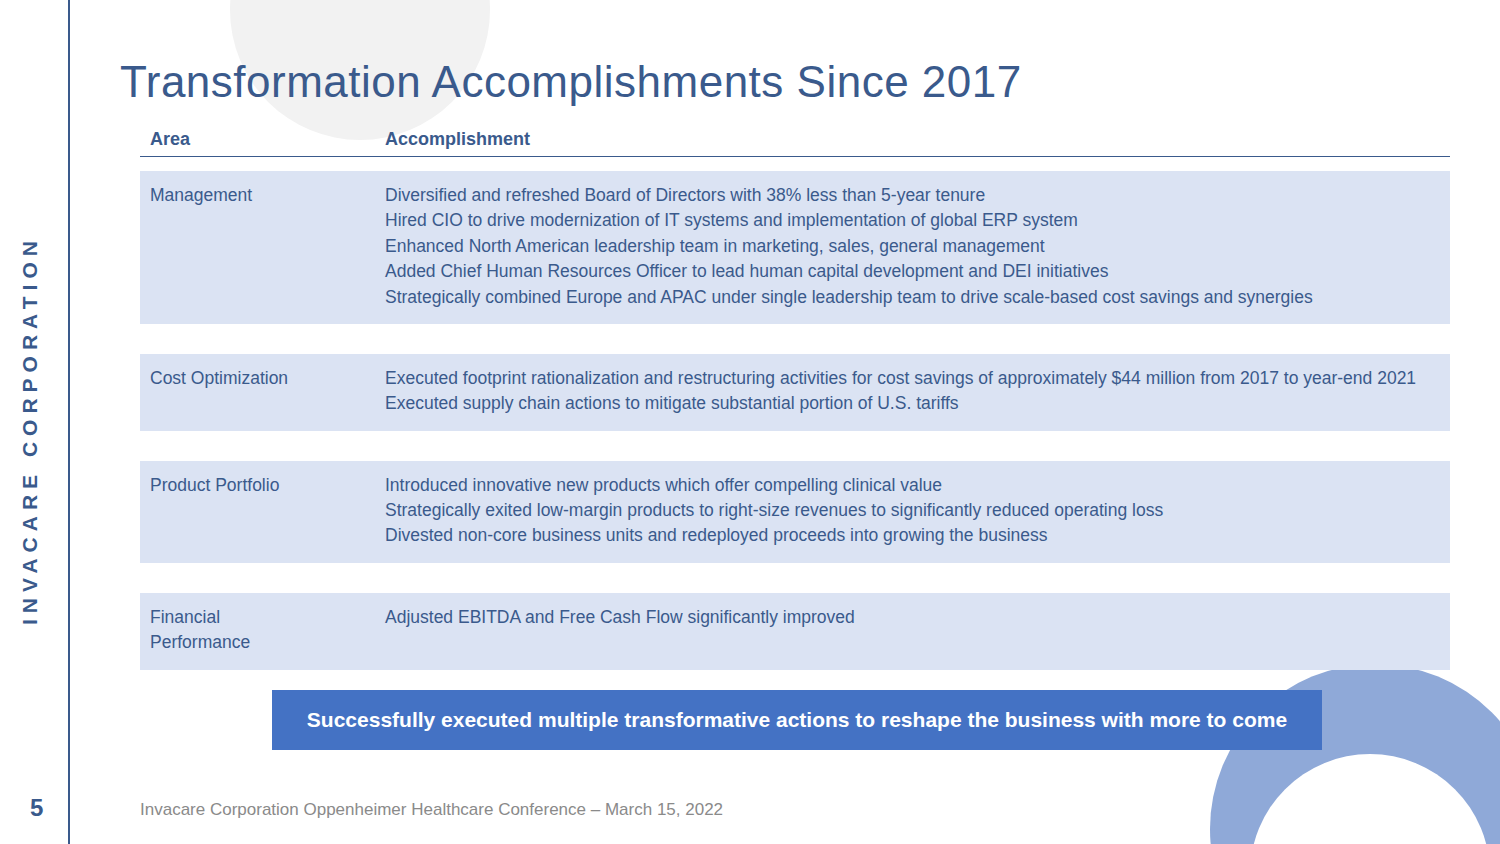INVACARE CORPORATION
Transformation Accomplishments Since 2017
| Area | Accomplishment |
| --- | --- |
| Management | Diversified and refreshed Board of Directors with 38% less than 5-year tenure Hired CIO to drive modernization of IT systems and implementation of global ERP system Enhanced North American leadership team in marketing, sales, general management Added Chief Human Resources Officer to lead human capital development and DEI initiatives Strategically combined Europe and APAC under single leadership team to drive scale-based cost savings and synergies |
| Cost Optimization | Executed footprint rationalization and restructuring activities for cost savings of approximately $44 million from 2017 to year-end 2021 Executed supply chain actions to mitigate substantial portion of U.S. tariffs |
| Product Portfolio | Introduced innovative new products which offer compelling clinical value Strategically exited low-margin products to right-size revenues to significantly reduced operating loss Divested non-core business units and redeployed proceeds into growing the business |
| Financial Performance | Adjusted EBITDA and Free Cash Flow significantly improved |
Successfully executed multiple transformative actions to reshape the business with more to come
5
Invacare Corporation Oppenheimer Healthcare Conference – March 15, 2022